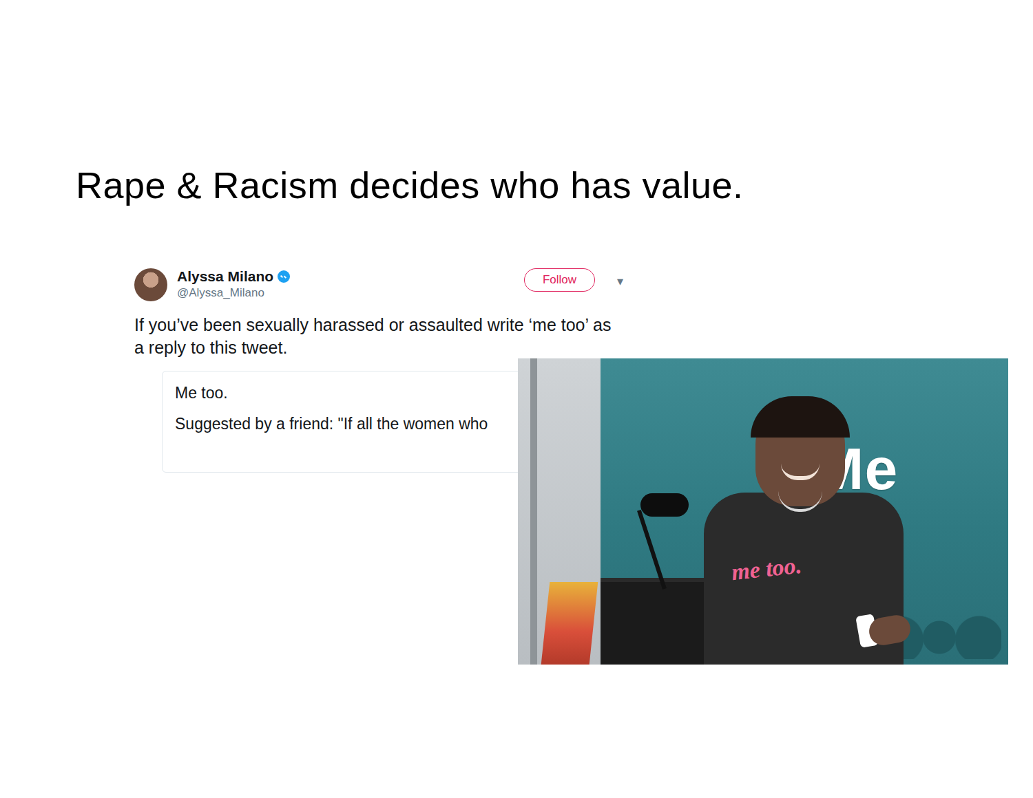Rape & Racism decides who has value.
Alyssa Milano @Alyssa_Milano
Follow
▾
If you’ve been sexually harassed or assaulted write ‘me too’ as a reply to this tweet.
Me too.
Suggested by a friend: "If all the women who
#Me
vors’
me too.